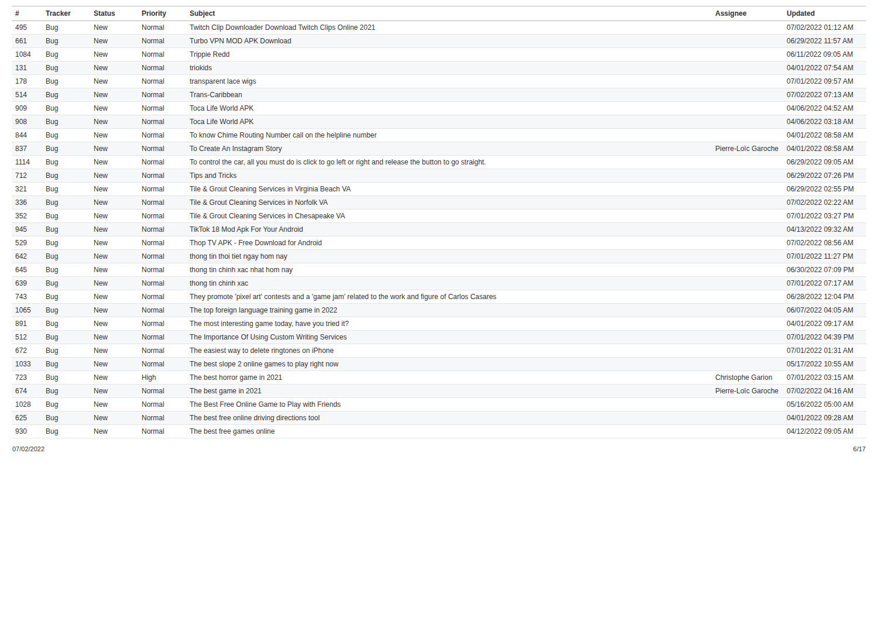| # | Tracker | Status | Priority | Subject | Assignee | Updated |
| --- | --- | --- | --- | --- | --- | --- |
| 495 | Bug | New | Normal | Twitch Clip Downloader Download Twitch Clips Online 2021 | | 07/02/2022 01:12 AM |
| 661 | Bug | New | Normal | Turbo VPN MOD APK Download | | 06/29/2022 11:57 AM |
| 1084 | Bug | New | Normal | Trippie Redd | | 06/11/2022 09:05 AM |
| 131 | Bug | New | Normal | triokids | | 04/01/2022 07:54 AM |
| 178 | Bug | New | Normal | transparent lace wigs | | 07/01/2022 09:57 AM |
| 514 | Bug | New | Normal | Trans-Caribbean | | 07/02/2022 07:13 AM |
| 909 | Bug | New | Normal | Toca Life World APK | | 04/06/2022 04:52 AM |
| 908 | Bug | New | Normal | Toca Life World APK | | 04/06/2022 03:18 AM |
| 844 | Bug | New | Normal | To know Chime Routing Number call on the helpline number | | 04/01/2022 08:58 AM |
| 837 | Bug | New | Normal | To Create An Instagram Story | Pierre-Loïc Garoche | 04/01/2022 08:58 AM |
| 1114 | Bug | New | Normal | To control the car, all you must do is click to go left or right and release the button to go straight. | | 06/29/2022 09:05 AM |
| 712 | Bug | New | Normal | Tips and Tricks | | 06/29/2022 07:26 PM |
| 321 | Bug | New | Normal | Tile & Grout Cleaning Services in Virginia Beach VA | | 06/29/2022 02:55 PM |
| 336 | Bug | New | Normal | Tile & Grout Cleaning Services in Norfolk VA | | 07/02/2022 02:22 AM |
| 352 | Bug | New | Normal | Tile & Grout Cleaning Services in Chesapeake VA | | 07/01/2022 03:27 PM |
| 945 | Bug | New | Normal | TikTok 18 Mod Apk For Your Android | | 04/13/2022 09:32 AM |
| 529 | Bug | New | Normal | Thop TV APK - Free Download for Android | | 07/02/2022 08:56 AM |
| 642 | Bug | New | Normal | thong tin thoi tiet ngay hom nay | | 07/01/2022 11:27 PM |
| 645 | Bug | New | Normal | thong tin chinh xac nhat hom nay | | 06/30/2022 07:09 PM |
| 639 | Bug | New | Normal | thong tin chinh xac | | 07/01/2022 07:17 AM |
| 743 | Bug | New | Normal | They promote 'pixel art' contests and a 'game jam' related to the work and figure of Carlos Casares | | 06/28/2022 12:04 PM |
| 1065 | Bug | New | Normal | The top foreign language training game in 2022 | | 06/07/2022 04:05 AM |
| 891 | Bug | New | Normal | The most interesting game today, have you tried it? | | 04/01/2022 09:17 AM |
| 512 | Bug | New | Normal | The Importance Of Using Custom Writing Services | | 07/01/2022 04:39 PM |
| 672 | Bug | New | Normal | The easiest way to delete ringtones on iPhone | | 07/01/2022 01:31 AM |
| 1033 | Bug | New | Normal | The best slope 2 online games to play right now | | 05/17/2022 10:55 AM |
| 723 | Bug | New | High | The best horror game in 2021 | Christophe Garion | 07/01/2022 03:15 AM |
| 674 | Bug | New | Normal | The best game in 2021 | Pierre-Loïc Garoche | 07/02/2022 04:16 AM |
| 1028 | Bug | New | Normal | The Best Free Online Game to Play with Friends | | 05/16/2022 05:00 AM |
| 625 | Bug | New | Normal | The best free online driving directions tool | | 04/01/2022 09:28 AM |
| 930 | Bug | New | Normal | The best free games online | | 04/12/2022 09:05 AM |
| 07/02/2022 | 6/17 |